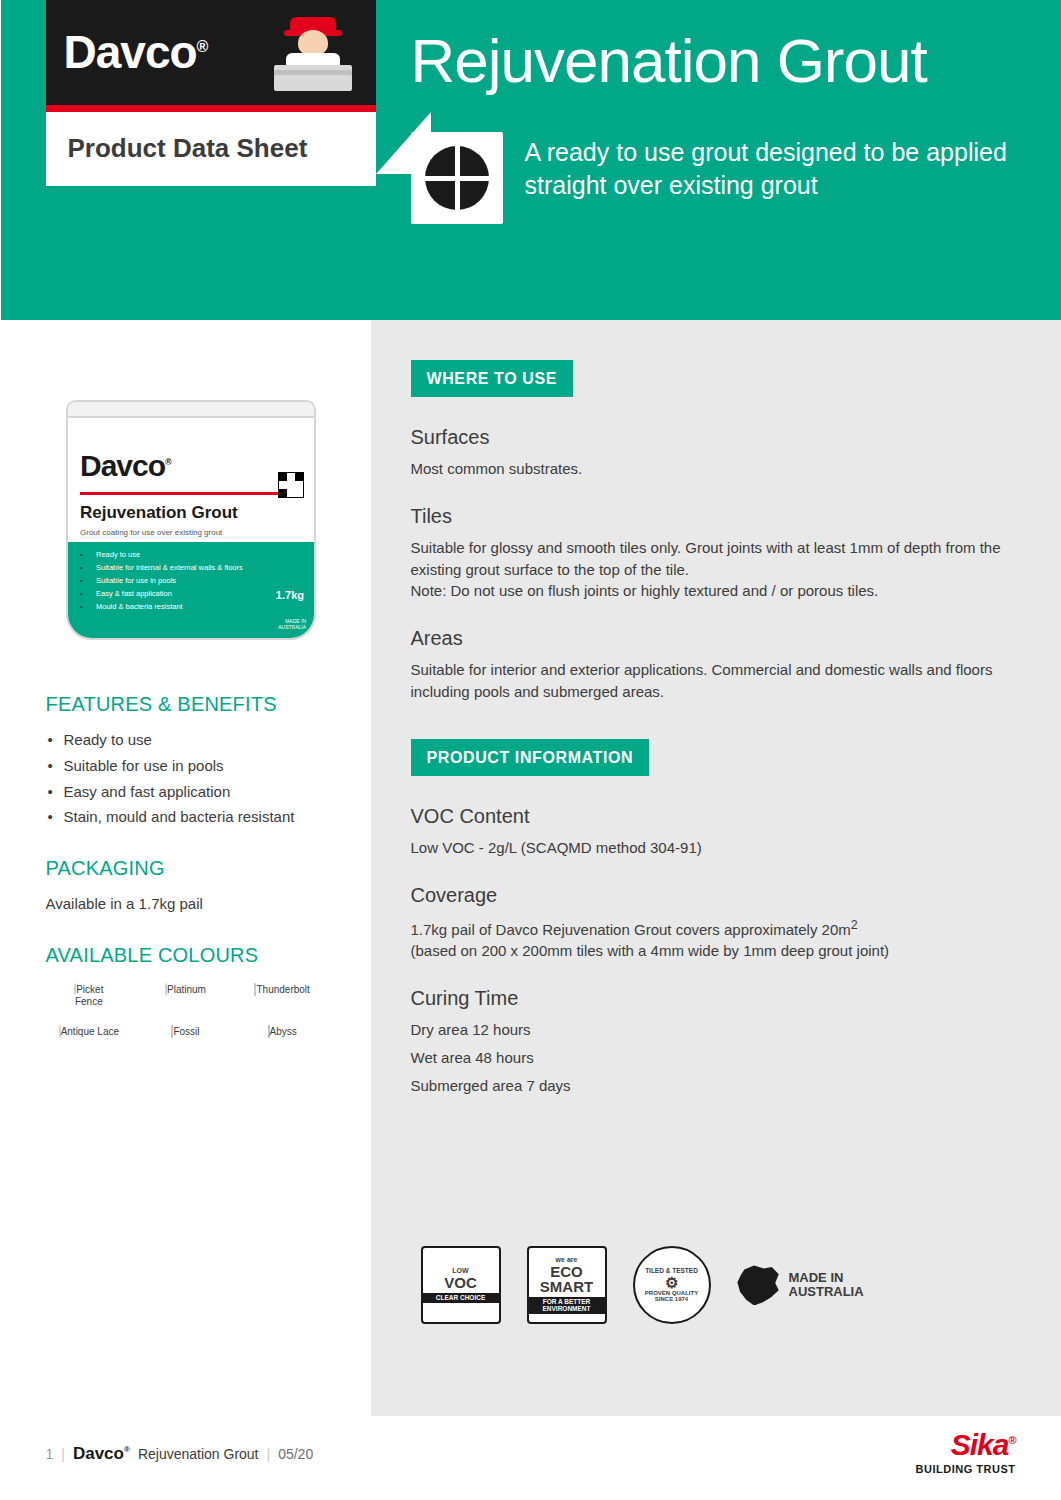Davco®
Product Data Sheet
Rejuvenation Grout
A ready to use grout designed to be applied straight over existing grout
Davco®
Rejuvenation Grout
Grout coating for use over existing grout
Ready to use
Suitable for internal & external walls & floors
Suitable for use in pools
Easy & fast application
Mould & bacteria resistant
1.7kg MADE IN
AUSTRALIA
FEATURES & BENEFITS
Ready to use
Suitable for use in pools
Easy and fast application
Stain, mould and bacteria resistant
PACKAGING
Available in a 1.7kg pail
AVAILABLE COLOURS
Picket
Fence
Platinum
Thunderbolt
Antique Lace
Fossil
Abyss
WHERE TO USE
Surfaces
Most common substrates.
Tiles
Suitable for glossy and smooth tiles only. Grout joints with at least 1mm of depth from the existing grout surface to the top of the tile.
Note: Do not use on flush joints or highly textured and / or porous tiles.
Areas
Suitable for interior and exterior applications. Commercial and domestic walls and floors including pools and submerged areas.
PRODUCT INFORMATION
VOC Content
Low VOC - 2g/L (SCAQMD method 304-91)
Coverage
1.7kg pail of Davco Rejuvenation Grout covers approximately 20m2
(based on 200 x 200mm tiles with a 4mm wide by 1mm deep grout joint)
Curing Time
Dry area 12 hours
Wet area 48 hours
Submerged area 7 days
LOW VOC CLEAR CHOICE
we are ECO
SMART FOR A BETTER
ENVIRONMENT
TILED & TESTED ⚙ PROVEN QUALITY
SINCE 1974
MADE IN
AUSTRALIA
1 | Davco® Rejuvenation Grout | 05/20
Sika®
BUILDING TRUST